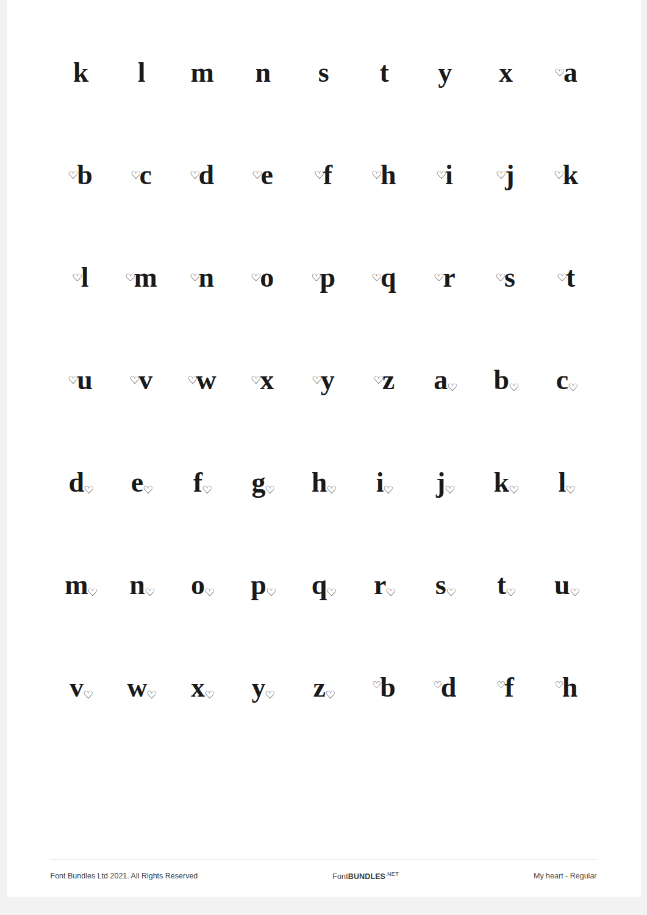k l m n s t y x ♡a
♡b ♡c ♡d ♡e ♡f ♡h ♡i ♡j ♡k
♡l ♡m ♡n ♡o ♡p ♡q ♡r ♡s ♡t
♡u ♡v ♡w ♡x ♡y ♡z a♡ b♡ c♡
d♡ e♡ f♡ g♡ h♡ i♡ j♡ k♡ l♡
m♡ n♡ o♡ p♡ q♡ r♡ s♡ t♡ u♡
v♡ w♡ x♡ y♡ z♡ ♡b ♡d ♡f ♡h
Font Bundles Ltd 2021. All Rights Reserved
FontBUNDLES.NET
My heart - Regular